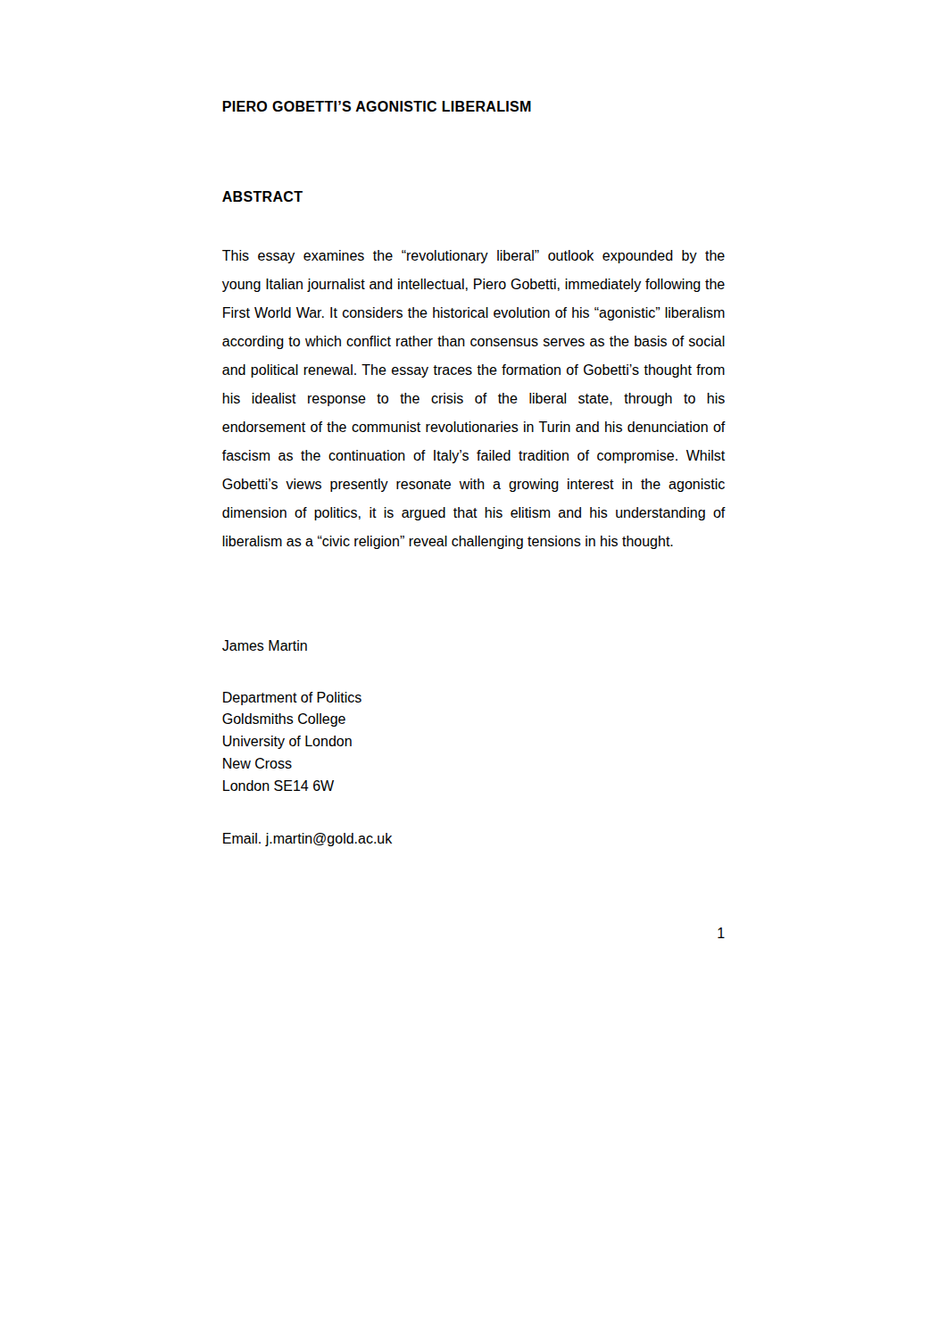PIERO GOBETTI’S AGONISTIC LIBERALISM
ABSTRACT
This essay examines the “revolutionary liberal” outlook expounded by the young Italian journalist and intellectual, Piero Gobetti, immediately following the First World War. It considers the historical evolution of his “agonistic” liberalism according to which conflict rather than consensus serves as the basis of social and political renewal. The essay traces the formation of Gobetti’s thought from his idealist response to the crisis of the liberal state, through to his endorsement of the communist revolutionaries in Turin and his denunciation of fascism as the continuation of Italy’s failed tradition of compromise. Whilst Gobetti’s views presently resonate with a growing interest in the agonistic dimension of politics, it is argued that his elitism and his understanding of liberalism as a “civic religion” reveal challenging tensions in his thought.
James Martin
Department of Politics
Goldsmiths College
University of London
New Cross
London SE14 6W
Email. j.martin@gold.ac.uk
1